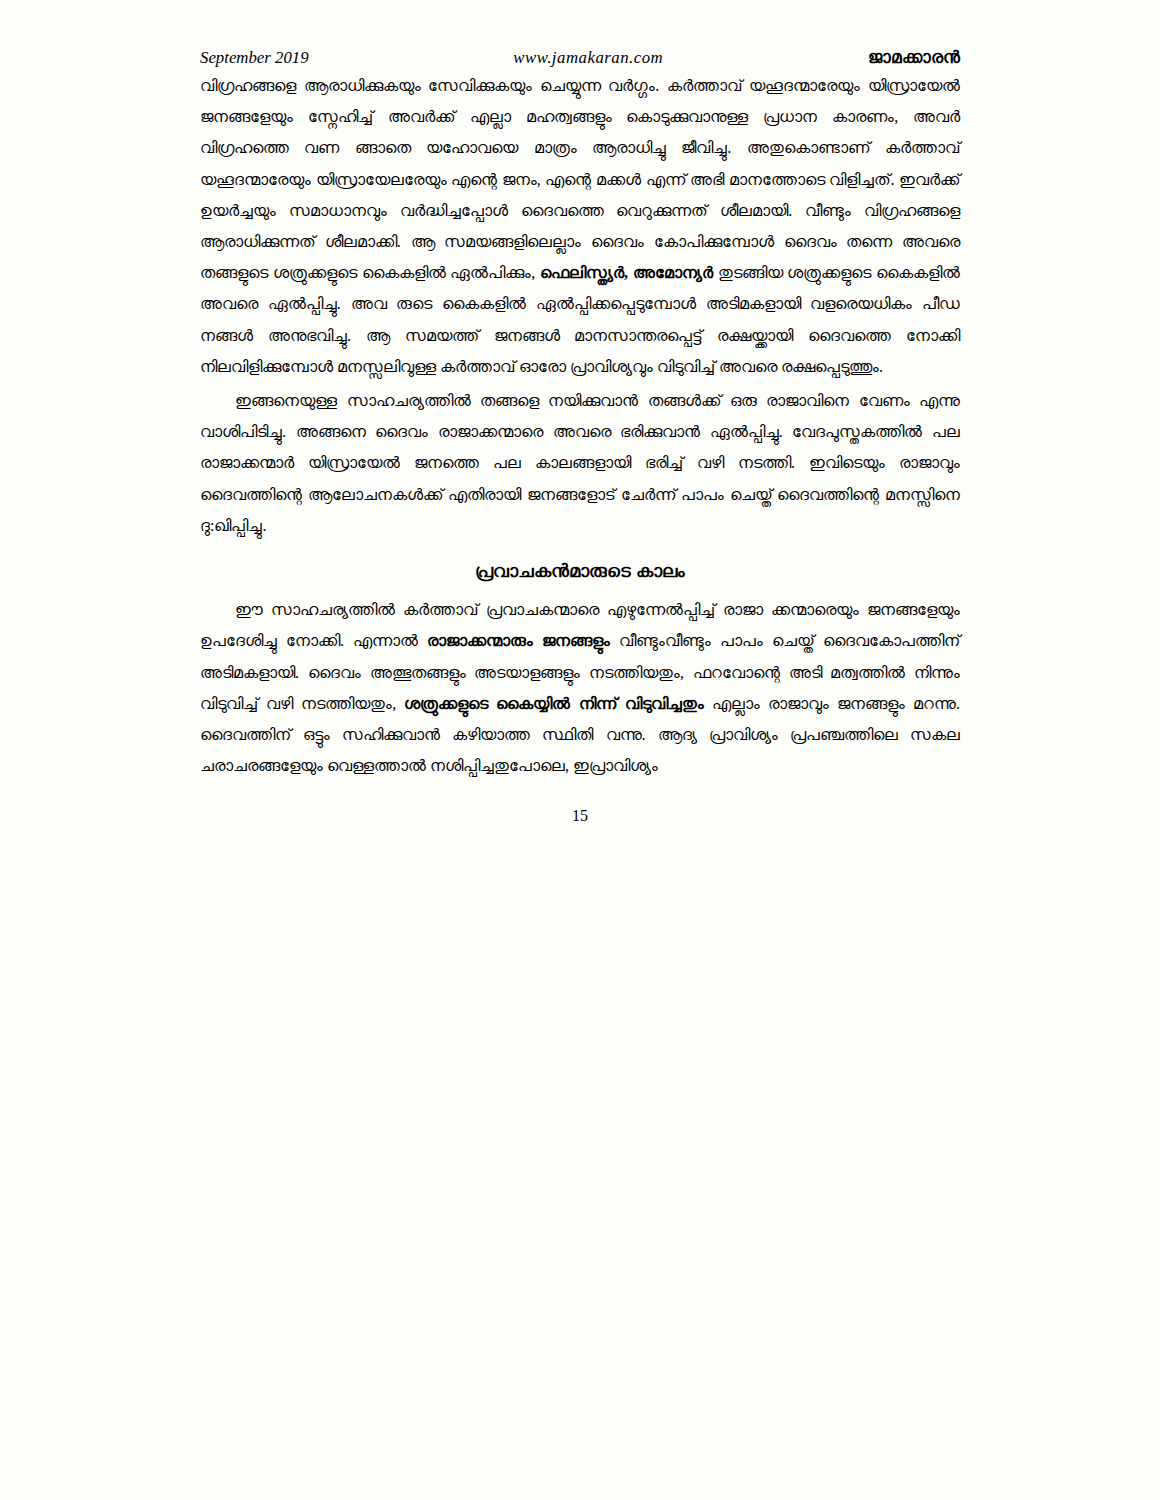September 2019 www.jamakaran.com ജാമക്കാരൻ
വിഗ്രഹങ്ങളെ ആരാധിക്കുകയും സേവിക്കുകയും ചെയ്യുന്ന വർഗ്ഗം. കർത്താവ് യഹൂദന്മാരേയും യിസ്രായേൽ ജനങ്ങളേയും സ്നേഹിച്ച് അവർക്ക് എല്ലാ മഹത്വങ്ങളും കൊടുക്കുവാനുള്ള പ്രധാന കാരണം, അവർ വിഗ്രഹത്തെ വണ ങ്ങാതെ യഹോവയെ മാത്രം ആരാധിച്ചു ജീവിച്ചു. അതുകൊണ്ടാണ് കർത്താവ് യഹൂദന്മാരേയും യിസ്രായേലരേയും എന്റെ ജനം, എന്റെ മക്കൾ എന്ന് അഭി മാനത്തോടെ വിളിച്ചത്. ഇവർക്ക് ഉയർച്ചയും സമാധാനവും വർദ്ധിച്ചപ്പോൾ ദൈവത്തെ വെറുക്കുന്നത് ശീലമായി. വീണ്ടും വിഗ്രഹങ്ങളെ ആരാധിക്കുന്നത് ശീലമാക്കി. ആ സമയങ്ങളിലെല്ലാം ദൈവം കോപിക്കുമ്പോൾ ദൈവം തന്നെ അവരെ തങ്ങളുടെ ശത്രുക്കളുടെ കൈകളിൽ ഏൽപിക്കും, ഫെലിസ്ത്യർ, അമോന്യർ തുടങ്ങിയ ശത്രുക്കളുടെ കൈകളിൽ അവരെ ഏൽപ്പിച്ചു. അവ രുടെ കൈകളിൽ ഏൽപ്പിക്കപ്പെടുമ്പോൾ അടിമകളായി വളരെയധികം പീഡ നങ്ങൾ അനുഭവിച്ചു. ആ സമയത്ത് ജനങ്ങൾ മാനസാന്തരപ്പെട്ട് രക്ഷയ്ക്കായി ദൈവത്തെ നോക്കി നിലവിളിക്കുമ്പോൾ മനസ്സലിവുള്ള കർത്താവ് ഓരോ പ്രാവിശ്യവും വിടുവിച്ച് അവരെ രക്ഷപ്പെടുത്തും.
ഇങ്ങനെയുള്ള സാഹചര്യത്തിൽ തങ്ങളെ നയിക്കുവാൻ തങ്ങൾക്ക് ഒരു രാജാവിനെ വേണം എന്നു വാശിപിടിച്ചു. അങ്ങനെ ദൈവം രാജാക്കന്മാരെ അവരെ ഭരിക്കുവാൻ ഏൽപ്പിച്ചു. വേദപുസ്തകത്തിൽ പല രാജാക്കന്മാർ യിസ്രായേൽ ജനത്തെ പല കാലങ്ങളായി ഭരിച്ച് വഴി നടത്തി. ഇവിടെയും രാജാവും ദൈവത്തിന്റെ ആലോചനകൾക്ക് എതിരായി ജനങ്ങളോട് ചേർന്ന് പാപം ചെയ്ത് ദൈവത്തിന്റെ മനസ്സിനെ ദു:ഖിപ്പിച്ചു.
പ്രവാചകൻമാരുടെ കാലം
ഈ സാഹചര്യത്തിൽ കർത്താവ് പ്രവാചകന്മാരെ എഴുന്നേൽപ്പിച്ച് രാജാ ക്കന്മാരെയും ജനങ്ങളേയും ഉപദേശിച്ചു നോക്കി. എന്നാൽ രാജാക്കന്മാരും ജനങ്ങളും വീണ്ടുംവീണ്ടും പാപം ചെയ്ത് ദൈവകോപത്തിന് അടിമകളായി. ദൈവം അത്ഭുതങ്ങളും അടയാളങ്ങളും നടത്തിയതും, ഫറവോന്റെ അടി മത്വത്തിൽ നിന്നും വിടുവിച്ച് വഴി നടത്തിയതും, ശത്രുക്കളുടെ കൈയ്യിൽ നിന്ന് വിടുവിച്ചതും എല്ലാം രാജാവും ജനങ്ങളും മറന്നു. ദൈവത്തിന് ഒട്ടും സഹിക്കുവാൻ കഴിയാത്ത സ്ഥിതി വന്നു. ആദ്യ പ്രാവിശ്യം പ്രപഞ്ചത്തിലെ സകല ചരാചരങ്ങളേയും വെള്ളത്താൽ നശിപ്പിച്ചതുപോലെ, ഇപ്രാവിശ്യം
15